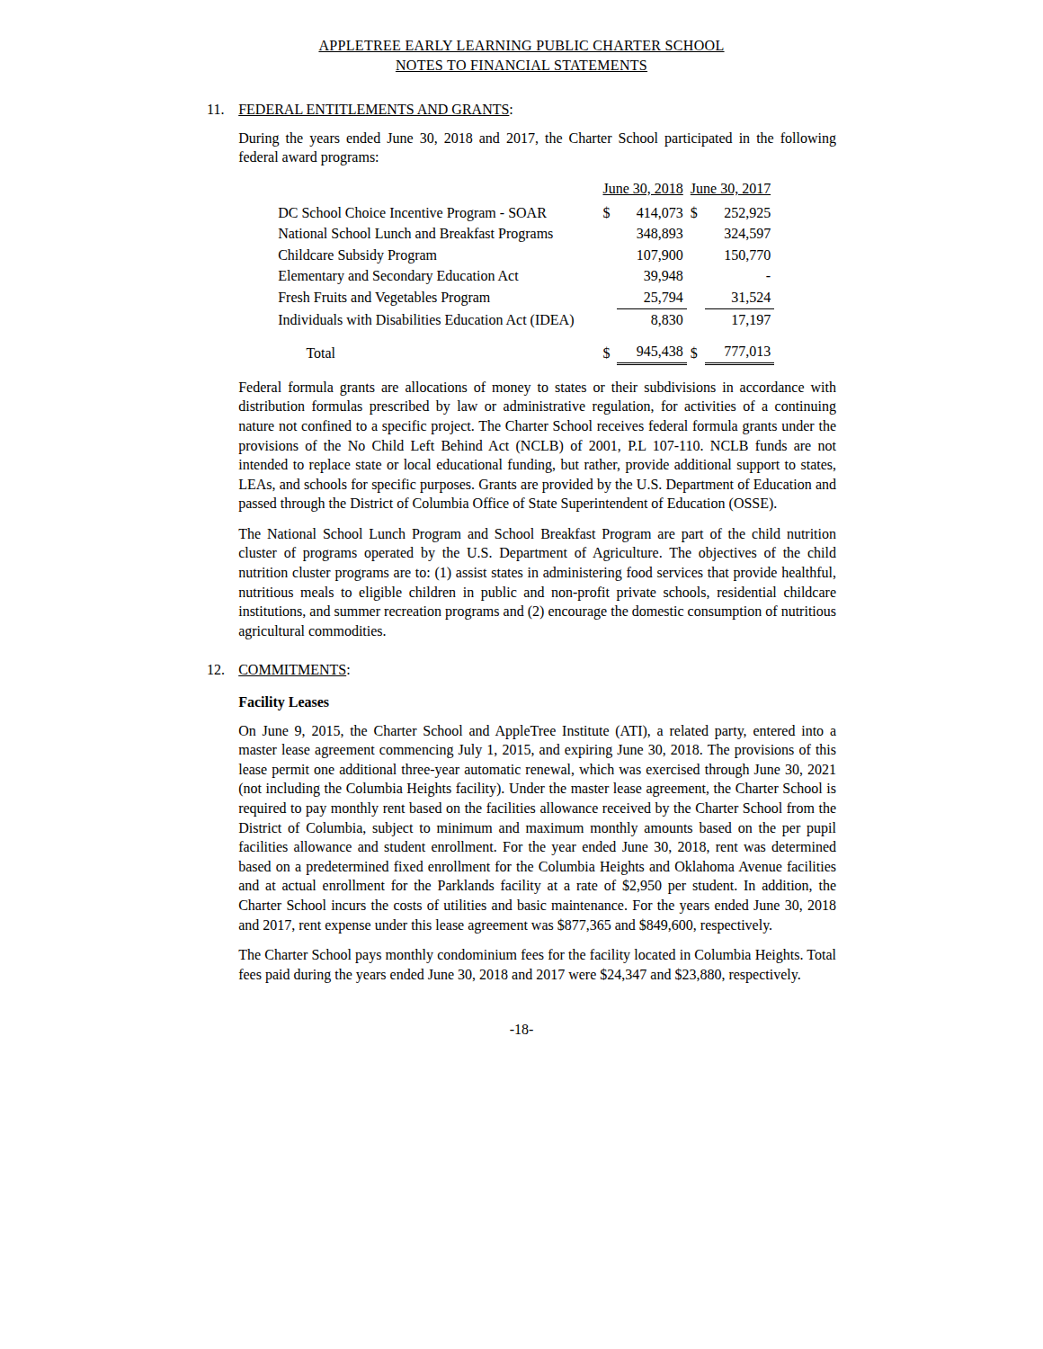APPLETREE EARLY LEARNING PUBLIC CHARTER SCHOOL
NOTES TO FINANCIAL STATEMENTS
11. Federal Entitlements and Grants:
During the years ended June 30, 2018 and 2017, the Charter School participated in the following federal award programs:
| | June 30, 2018 | June 30, 2017 |
| DC School Choice Incentive Program - SOAR | $ | 414,073 | $ | 252,925 |
| National School Lunch and Breakfast Programs | | 348,893 | | 324,597 |
| Childcare Subsidy Program | | 107,900 | | 150,770 |
| Elementary and Secondary Education Act | | 39,948 | | - |
| Fresh Fruits and Vegetables Program | | 25,794 | | 31,524 |
| Individuals with Disabilities Education Act (IDEA) | | 8,830 | | 17,197 |
| Total | $ | 945,438 | $ | 777,013 |
Federal formula grants are allocations of money to states or their subdivisions in accordance with distribution formulas prescribed by law or administrative regulation, for activities of a continuing nature not confined to a specific project. The Charter School receives federal formula grants under the provisions of the No Child Left Behind Act (NCLB) of 2001, P.L 107-110. NCLB funds are not intended to replace state or local educational funding, but rather, provide additional support to states, LEAs, and schools for specific purposes. Grants are provided by the U.S. Department of Education and passed through the District of Columbia Office of State Superintendent of Education (OSSE).
The National School Lunch Program and School Breakfast Program are part of the child nutrition cluster of programs operated by the U.S. Department of Agriculture. The objectives of the child nutrition cluster programs are to: (1) assist states in administering food services that provide healthful, nutritious meals to eligible children in public and non-profit private schools, residential childcare institutions, and summer recreation programs and (2) encourage the domestic consumption of nutritious agricultural commodities.
12. Commitments:
Facility Leases
On June 9, 2015, the Charter School and AppleTree Institute (ATI), a related party, entered into a master lease agreement commencing July 1, 2015, and expiring June 30, 2018. The provisions of this lease permit one additional three-year automatic renewal, which was exercised through June 30, 2021 (not including the Columbia Heights facility). Under the master lease agreement, the Charter School is required to pay monthly rent based on the facilities allowance received by the Charter School from the District of Columbia, subject to minimum and maximum monthly amounts based on the per pupil facilities allowance and student enrollment. For the year ended June 30, 2018, rent was determined based on a predetermined fixed enrollment for the Columbia Heights and Oklahoma Avenue facilities and at actual enrollment for the Parklands facility at a rate of $2,950 per student. In addition, the Charter School incurs the costs of utilities and basic maintenance. For the years ended June 30, 2018 and 2017, rent expense under this lease agreement was $877,365 and $849,600, respectively.
The Charter School pays monthly condominium fees for the facility located in Columbia Heights. Total fees paid during the years ended June 30, 2018 and 2017 were $24,347 and $23,880, respectively.
-18-